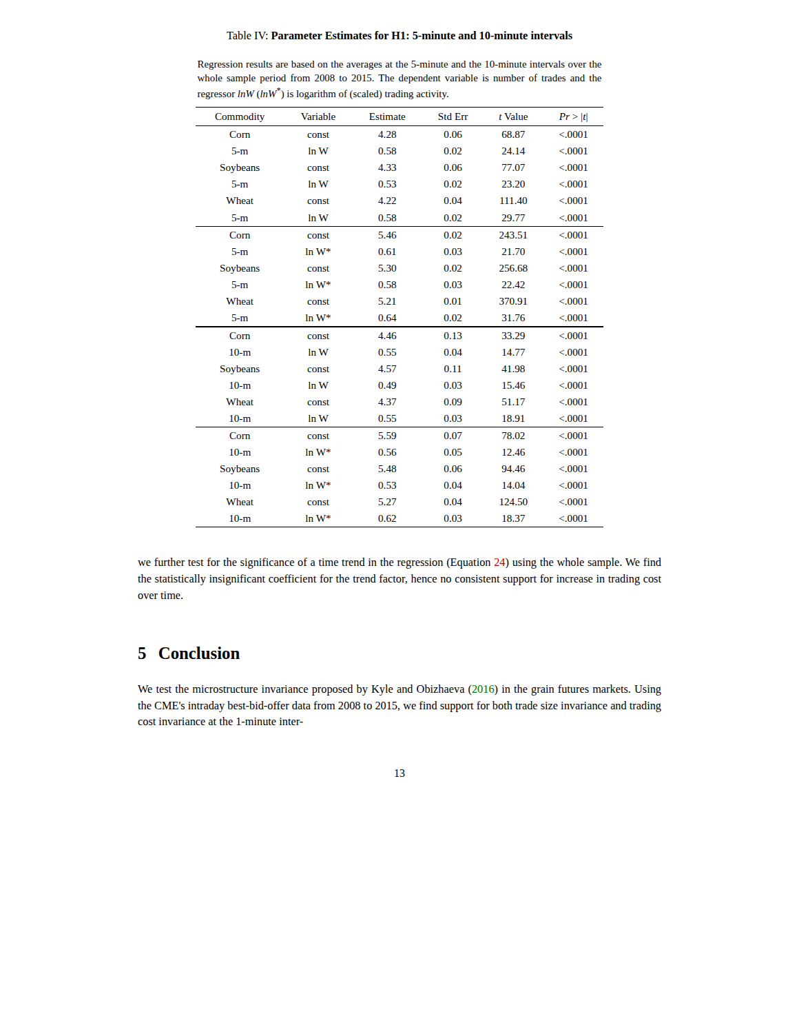Table IV: Parameter Estimates for H1: 5-minute and 10-minute intervals
Regression results are based on the averages at the 5-minute and the 10-minute intervals over the whole sample period from 2008 to 2015. The dependent variable is number of trades and the regressor lnW (lnW*) is logarithm of (scaled) trading activity.
| Commodity | Variable | Estimate | Std Err | t Value | Pr > / t / |
| --- | --- | --- | --- | --- | --- |
| Corn | const | 4.28 | 0.06 | 68.87 | <.0001 |
| 5-m | ln W | 0.58 | 0.02 | 24.14 | <.0001 |
| Soybeans | const | 4.33 | 0.06 | 77.07 | <.0001 |
| 5-m | ln W | 0.53 | 0.02 | 23.20 | <.0001 |
| Wheat | const | 4.22 | 0.04 | 111.40 | <.0001 |
| 5-m | ln W | 0.58 | 0.02 | 29.77 | <.0001 |
| Corn | const | 5.46 | 0.02 | 243.51 | <.0001 |
| 5-m | ln W* | 0.61 | 0.03 | 21.70 | <.0001 |
| Soybeans | const | 5.30 | 0.02 | 256.68 | <.0001 |
| 5-m | ln W* | 0.58 | 0.03 | 22.42 | <.0001 |
| Wheat | const | 5.21 | 0.01 | 370.91 | <.0001 |
| 5-m | ln W* | 0.64 | 0.02 | 31.76 | <.0001 |
| Corn | const | 4.46 | 0.13 | 33.29 | <.0001 |
| 10-m | ln W | 0.55 | 0.04 | 14.77 | <.0001 |
| Soybeans | const | 4.57 | 0.11 | 41.98 | <.0001 |
| 10-m | ln W | 0.49 | 0.03 | 15.46 | <.0001 |
| Wheat | const | 4.37 | 0.09 | 51.17 | <.0001 |
| 10-m | ln W | 0.55 | 0.03 | 18.91 | <.0001 |
| Corn | const | 5.59 | 0.07 | 78.02 | <.0001 |
| 10-m | ln W* | 0.56 | 0.05 | 12.46 | <.0001 |
| Soybeans | const | 5.48 | 0.06 | 94.46 | <.0001 |
| 10-m | ln W* | 0.53 | 0.04 | 14.04 | <.0001 |
| Wheat | const | 5.27 | 0.04 | 124.50 | <.0001 |
| 10-m | ln W* | 0.62 | 0.03 | 18.37 | <.0001 |
we further test for the significance of a time trend in the regression (Equation 24) using the whole sample. We find the statistically insignificant coefficient for the trend factor, hence no consistent support for increase in trading cost over time.
5 Conclusion
We test the microstructure invariance proposed by Kyle and Obizhaeva (2016) in the grain futures markets. Using the CME's intraday best-bid-offer data from 2008 to 2015, we find support for both trade size invariance and trading cost invariance at the 1-minute inter-
13